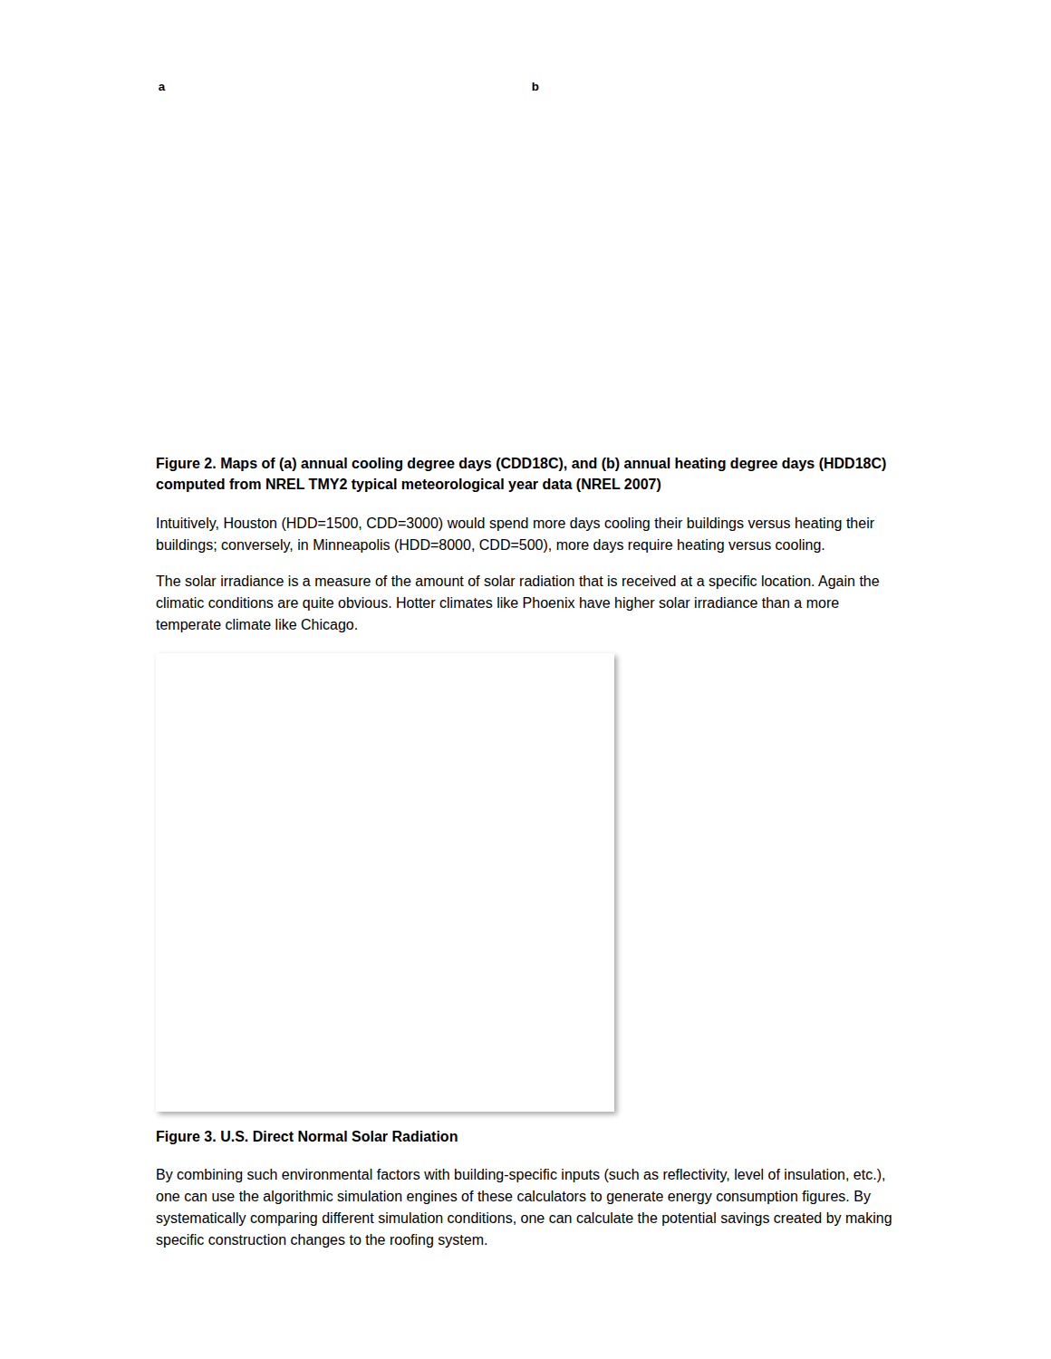a
b
Figure 2. Maps of (a) annual cooling degree days (CDD18C), and (b) annual heating degree days (HDD18C) computed from NREL TMY2 typical meteorological year data (NREL 2007)
Intuitively, Houston (HDD=1500, CDD=3000) would spend more days cooling their buildings versus heating their buildings; conversely, in Minneapolis (HDD=8000, CDD=500), more days require heating versus cooling.
The solar irradiance is a measure of the amount of solar radiation that is received at a specific location. Again the climatic conditions are quite obvious. Hotter climates like Phoenix have higher solar irradiance than a more temperate climate like Chicago.
Figure 3. U.S. Direct Normal Solar Radiation
By combining such environmental factors with building-specific inputs (such as reflectivity, level of insulation, etc.), one can use the algorithmic simulation engines of these calculators to generate energy consumption figures. By systematically comparing different simulation conditions, one can calculate the potential savings created by making specific construction changes to the roofing system.